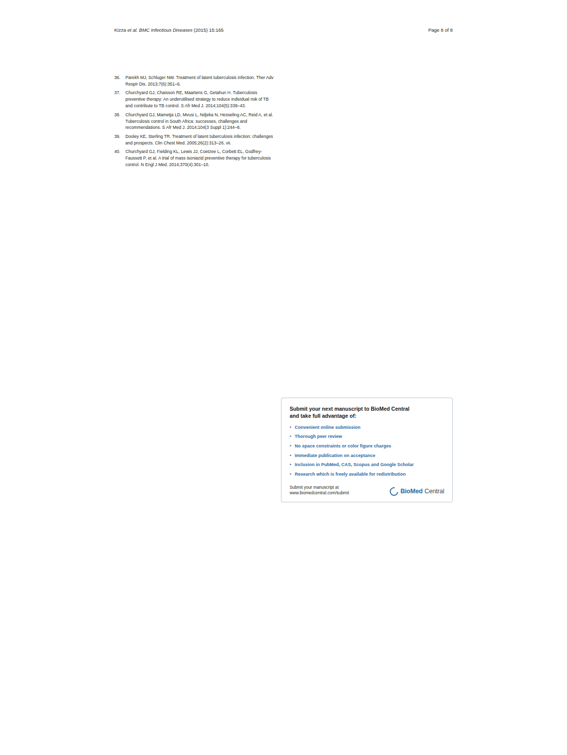Kizza et al. BMC Infectious Diseases (2015) 15:165
Page 8 of 8
Parekh MJ, Schluger NW. Treatment of latent tuberculosis infection. Ther Adv Respir Dis. 2013;7(6):351–6.
Churchyard GJ, Chaisson RE, Maartens G, Getahun H. Tuberculosis preventive therapy: An underutilised strategy to reduce individual risk of TB and contribute to TB control. S Afr Med J. 2014;104(5):339–43.
Churchyard GJ, Mametja LD, Mvusi L, Ndjeka N, Hesseling AC, Reid A, et al. Tuberculosis control in South Africa: successes, challenges and recommendations. S Afr Med J. 2014;104(3 Suppl 1):244–8.
Dooley KE, Sterling TR. Treatment of latent tuberculosis infection: challenges and prospects. Clin Chest Med. 2005;26(2):313–26. vii.
Churchyard GJ, Fielding KL, Lewis JJ, Coetzee L, Corbett EL, Godfrey-Faussett P, et al. A trial of mass isoniazid preventive therapy for tuberculosis control. N Engl J Med. 2014;370(4):301–10.
Submit your next manuscript to BioMed Central
and take full advantage of:
Convenient online submission
Thorough peer review
No space constraints or color figure charges
Immediate publication on acceptance
Inclusion in PubMed, CAS, Scopus and Google Scholar
Research which is freely available for redistribution
Submit your manuscript at
www.biomedcentral.com/submit
BioMed Central